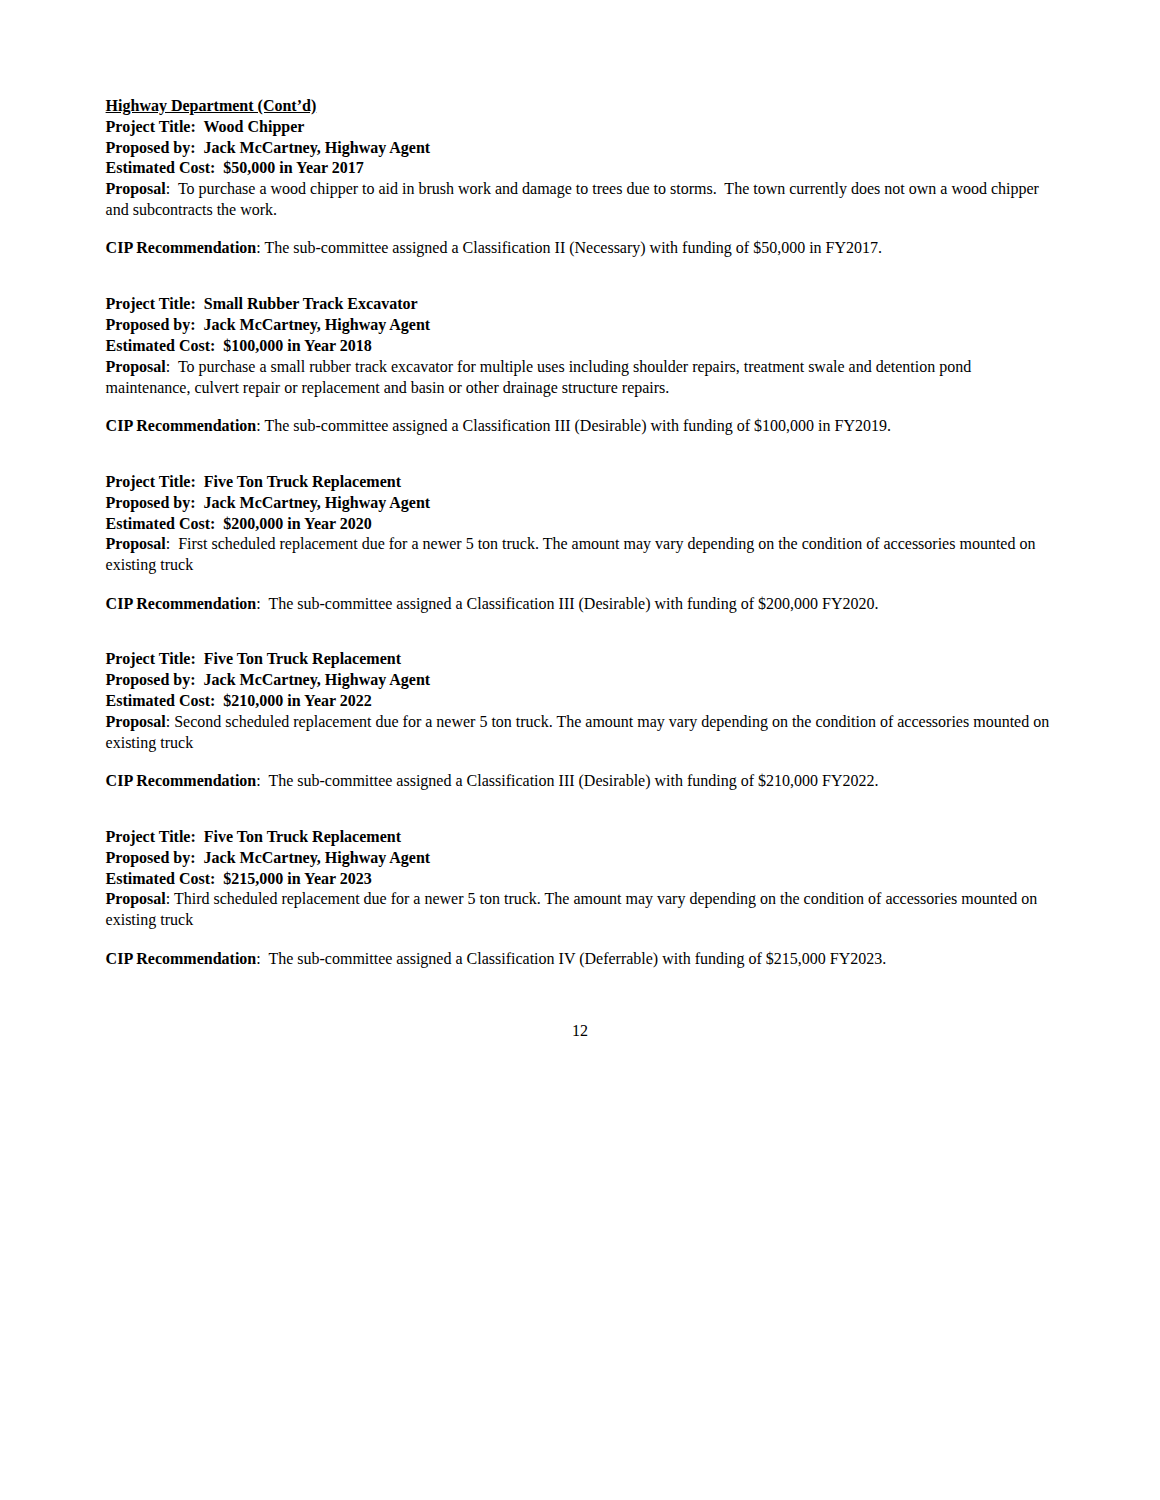Highway Department (Cont’d)
Project Title: Wood Chipper
Proposed by: Jack McCartney, Highway Agent
Estimated Cost: $50,000 in Year 2017
Proposal: To purchase a wood chipper to aid in brush work and damage to trees due to storms. The town currently does not own a wood chipper and subcontracts the work.
CIP Recommendation: The sub-committee assigned a Classification II (Necessary) with funding of $50,000 in FY2017.
Project Title: Small Rubber Track Excavator
Proposed by: Jack McCartney, Highway Agent
Estimated Cost: $100,000 in Year 2018
Proposal: To purchase a small rubber track excavator for multiple uses including shoulder repairs, treatment swale and detention pond maintenance, culvert repair or replacement and basin or other drainage structure repairs.
CIP Recommendation: The sub-committee assigned a Classification III (Desirable) with funding of $100,000 in FY2019.
Project Title: Five Ton Truck Replacement
Proposed by: Jack McCartney, Highway Agent
Estimated Cost: $200,000 in Year 2020
Proposal: First scheduled replacement due for a newer 5 ton truck. The amount may vary depending on the condition of accessories mounted on existing truck
CIP Recommendation: The sub-committee assigned a Classification III (Desirable) with funding of $200,000 FY2020.
Project Title: Five Ton Truck Replacement
Proposed by: Jack McCartney, Highway Agent
Estimated Cost: $210,000 in Year 2022
Proposal: Second scheduled replacement due for a newer 5 ton truck. The amount may vary depending on the condition of accessories mounted on existing truck
CIP Recommendation: The sub-committee assigned a Classification III (Desirable) with funding of $210,000 FY2022.
Project Title: Five Ton Truck Replacement
Proposed by: Jack McCartney, Highway Agent
Estimated Cost: $215,000 in Year 2023
Proposal: Third scheduled replacement due for a newer 5 ton truck. The amount may vary depending on the condition of accessories mounted on existing truck
CIP Recommendation: The sub-committee assigned a Classification IV (Deferrable) with funding of $215,000 FY2023.
12